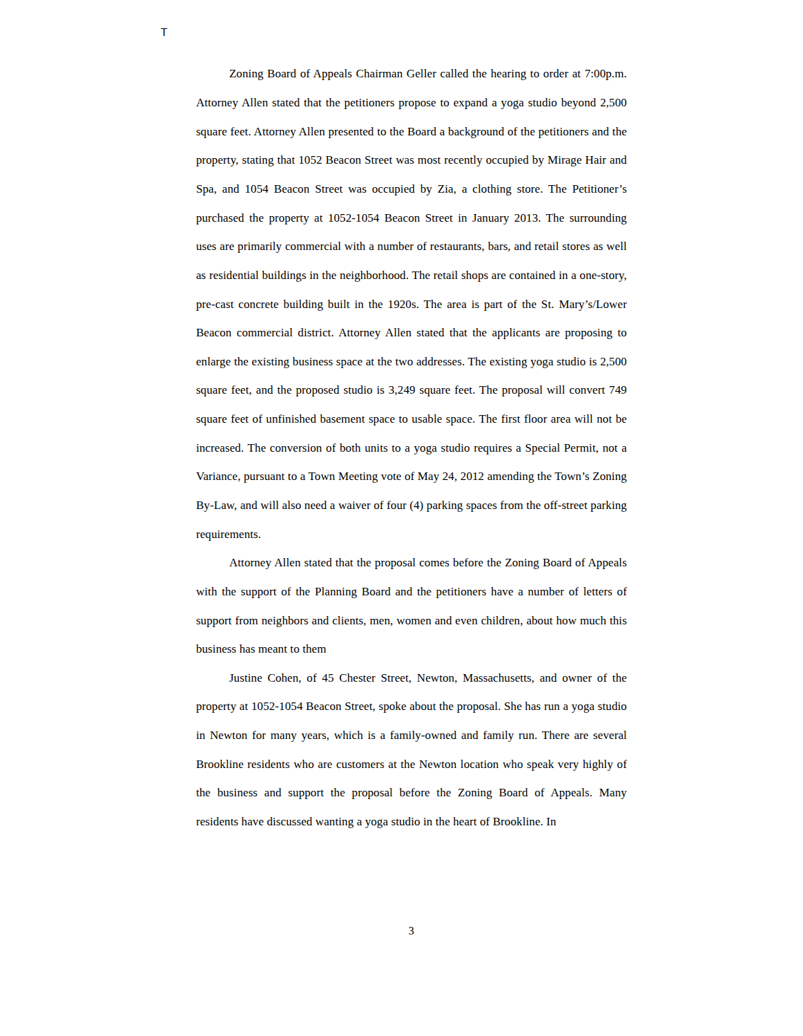𝖳
Zoning Board of Appeals Chairman Geller called the hearing to order at 7:00p.m. Attorney Allen stated that the petitioners propose to expand a yoga studio beyond 2,500 square feet. Attorney Allen presented to the Board a background of the petitioners and the property, stating that 1052 Beacon Street was most recently occupied by Mirage Hair and Spa, and 1054 Beacon Street was occupied by Zia, a clothing store. The Petitioner’s purchased the property at 1052-1054 Beacon Street in January 2013. The surrounding uses are primarily commercial with a number of restaurants, bars, and retail stores as well as residential buildings in the neighborhood. The retail shops are contained in a one-story, pre-cast concrete building built in the 1920s. The area is part of the St. Mary’s/Lower Beacon commercial district. Attorney Allen stated that the applicants are proposing to enlarge the existing business space at the two addresses. The existing yoga studio is 2,500 square feet, and the proposed studio is 3,249 square feet. The proposal will convert 749 square feet of unfinished basement space to usable space. The first floor area will not be increased. The conversion of both units to a yoga studio requires a Special Permit, not a Variance, pursuant to a Town Meeting vote of May 24, 2012 amending the Town’s Zoning By-Law, and will also need a waiver of four (4) parking spaces from the off-street parking requirements.
Attorney Allen stated that the proposal comes before the Zoning Board of Appeals with the support of the Planning Board and the petitioners have a number of letters of support from neighbors and clients, men, women and even children, about how much this business has meant to them
Justine Cohen, of 45 Chester Street, Newton, Massachusetts, and owner of the property at 1052-1054 Beacon Street, spoke about the proposal. She has run a yoga studio in Newton for many years, which is a family-owned and family run. There are several Brookline residents who are customers at the Newton location who speak very highly of the business and support the proposal before the Zoning Board of Appeals. Many residents have discussed wanting a yoga studio in the heart of Brookline. In
3